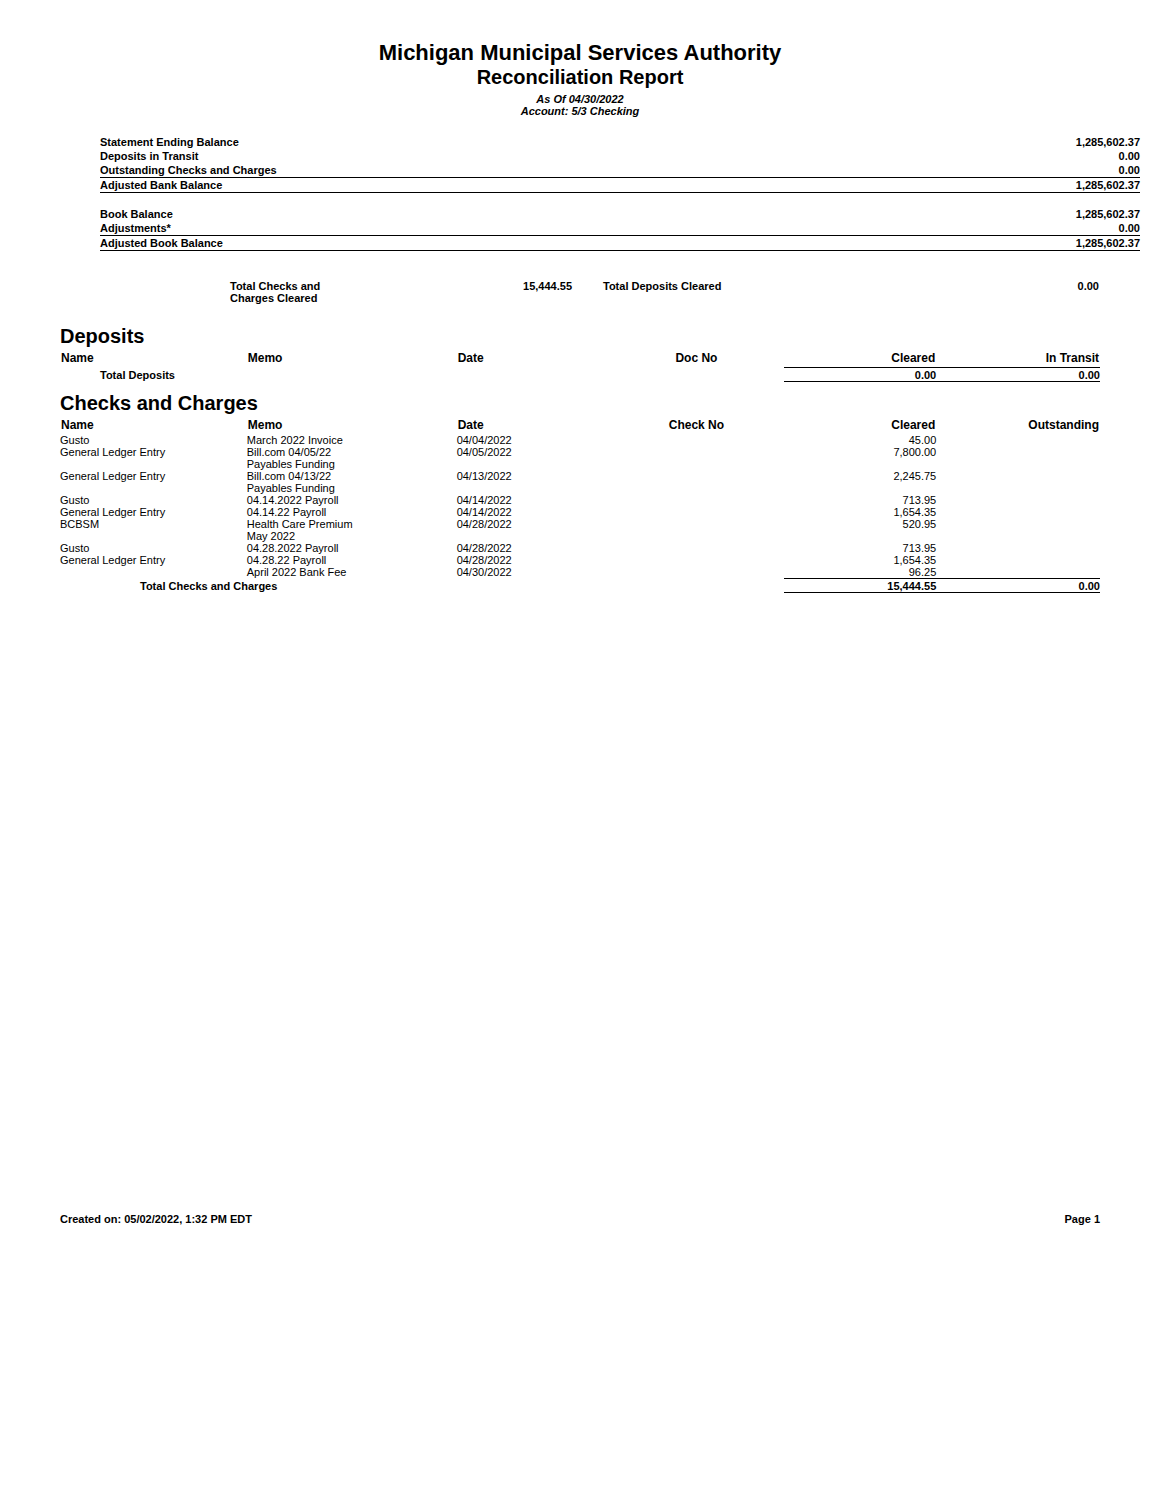Michigan Municipal Services Authority
Reconciliation Report
As Of 04/30/2022
Account: 5/3 Checking
| Statement Ending Balance | 1,285,602.37 |
| Deposits in Transit | 0.00 |
| Outstanding Checks and Charges | 0.00 |
| Adjusted Bank Balance | 1,285,602.37 |
| Book Balance | 1,285,602.37 |
| Adjustments* | 0.00 |
| Adjusted Book Balance | 1,285,602.37 |
| Total Checks and Charges Cleared | 15,444.55 | Total Deposits Cleared | 0.00 |
Deposits
| Name | Memo | Date | Doc No | Cleared | In Transit |
| --- | --- | --- | --- | --- | --- |
| Total Deposits | 0.00 | 0.00 |
Checks and Charges
| Name | Memo | Date | Check No | Cleared | Outstanding |
| --- | --- | --- | --- | --- | --- |
| Gusto | March 2022 Invoice | 04/04/2022 | | 45.00 | |
| General Ledger Entry | Bill.com 04/05/22 Payables Funding | 04/05/2022 | | 7,800.00 | |
| General Ledger Entry | Bill.com 04/13/22 Payables Funding | 04/13/2022 | | 2,245.75 | |
| Gusto | 04.14.2022 Payroll | 04/14/2022 | | 713.95 | |
| General Ledger Entry | 04.14.22 Payroll | 04/14/2022 | | 1,654.35 | |
| BCBSM | Health Care Premium May 2022 | 04/28/2022 | | 520.95 | |
| Gusto | 04.28.2022 Payroll | 04/28/2022 | | 713.95 | |
| General Ledger Entry | 04.28.22 Payroll | 04/28/2022 | | 1,654.35 | |
| | April 2022 Bank Fee | 04/30/2022 | | 96.25 | |
| Total Checks and Charges | 15,444.55 | 0.00 |
Created on: 05/02/2022, 1:32 PM EDT Page 1